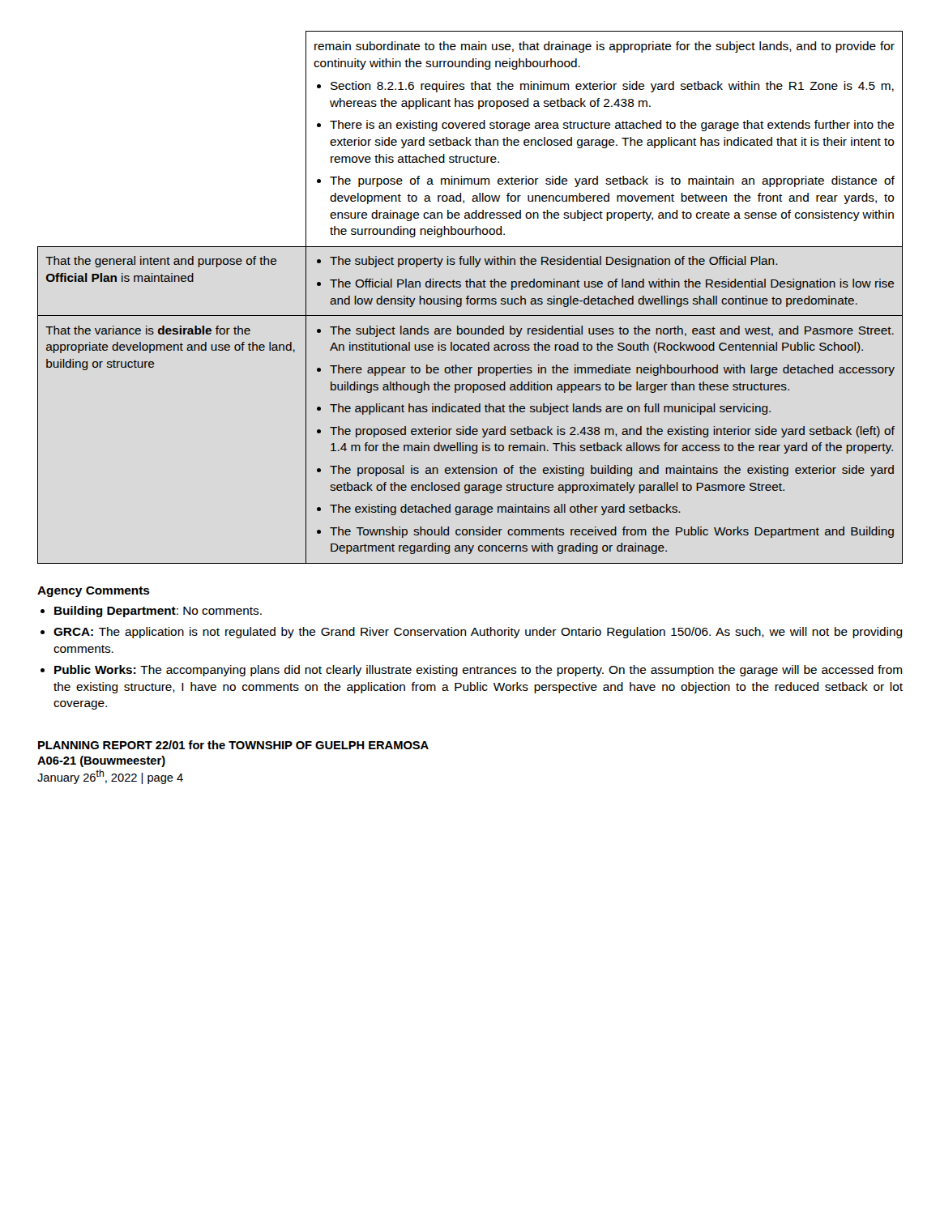| | remain subordinate to the main use, that drainage is appropriate for the subject lands, and to provide for continuity within the surrounding neighbourhood. Section 8.2.1.6 requires that the minimum exterior side yard setback within the R1 Zone is 4.5 m, whereas the applicant has proposed a setback of 2.438 m. There is an existing covered storage area structure attached to the garage that extends further into the exterior side yard setback than the enclosed garage. The applicant has indicated that it is their intent to remove this attached structure. The purpose of a minimum exterior side yard setback is to maintain an appropriate distance of development to a road, allow for unencumbered movement between the front and rear yards, to ensure drainage can be addressed on the subject property, and to create a sense of consistency within the surrounding neighbourhood. |
| That the general intent and purpose of the Official Plan is maintained | The subject property is fully within the Residential Designation of the Official Plan. The Official Plan directs that the predominant use of land within the Residential Designation is low rise and low density housing forms such as single-detached dwellings shall continue to predominate. |
| That the variance is desirable for the appropriate development and use of the land, building or structure | The subject lands are bounded by residential uses to the north, east and west, and Pasmore Street. An institutional use is located across the road to the South (Rockwood Centennial Public School). There appear to be other properties in the immediate neighbourhood with large detached accessory buildings although the proposed addition appears to be larger than these structures. The applicant has indicated that the subject lands are on full municipal servicing. The proposed exterior side yard setback is 2.438 m, and the existing interior side yard setback (left) of 1.4 m for the main dwelling is to remain. This setback allows for access to the rear yard of the property. The proposal is an extension of the existing building and maintains the existing exterior side yard setback of the enclosed garage structure approximately parallel to Pasmore Street. The existing detached garage maintains all other yard setbacks. The Township should consider comments received from the Public Works Department and Building Department regarding any concerns with grading or drainage. |
Agency Comments
Building Department: No comments.
GRCA: The application is not regulated by the Grand River Conservation Authority under Ontario Regulation 150/06. As such, we will not be providing comments.
Public Works: The accompanying plans did not clearly illustrate existing entrances to the property. On the assumption the garage will be accessed from the existing structure, I have no comments on the application from a Public Works perspective and have no objection to the reduced setback or lot coverage.
PLANNING REPORT 22/01 for the TOWNSHIP OF GUELPH ERAMOSA
A06-21 (Bouwmeester)
January 26th, 2022 | page 4